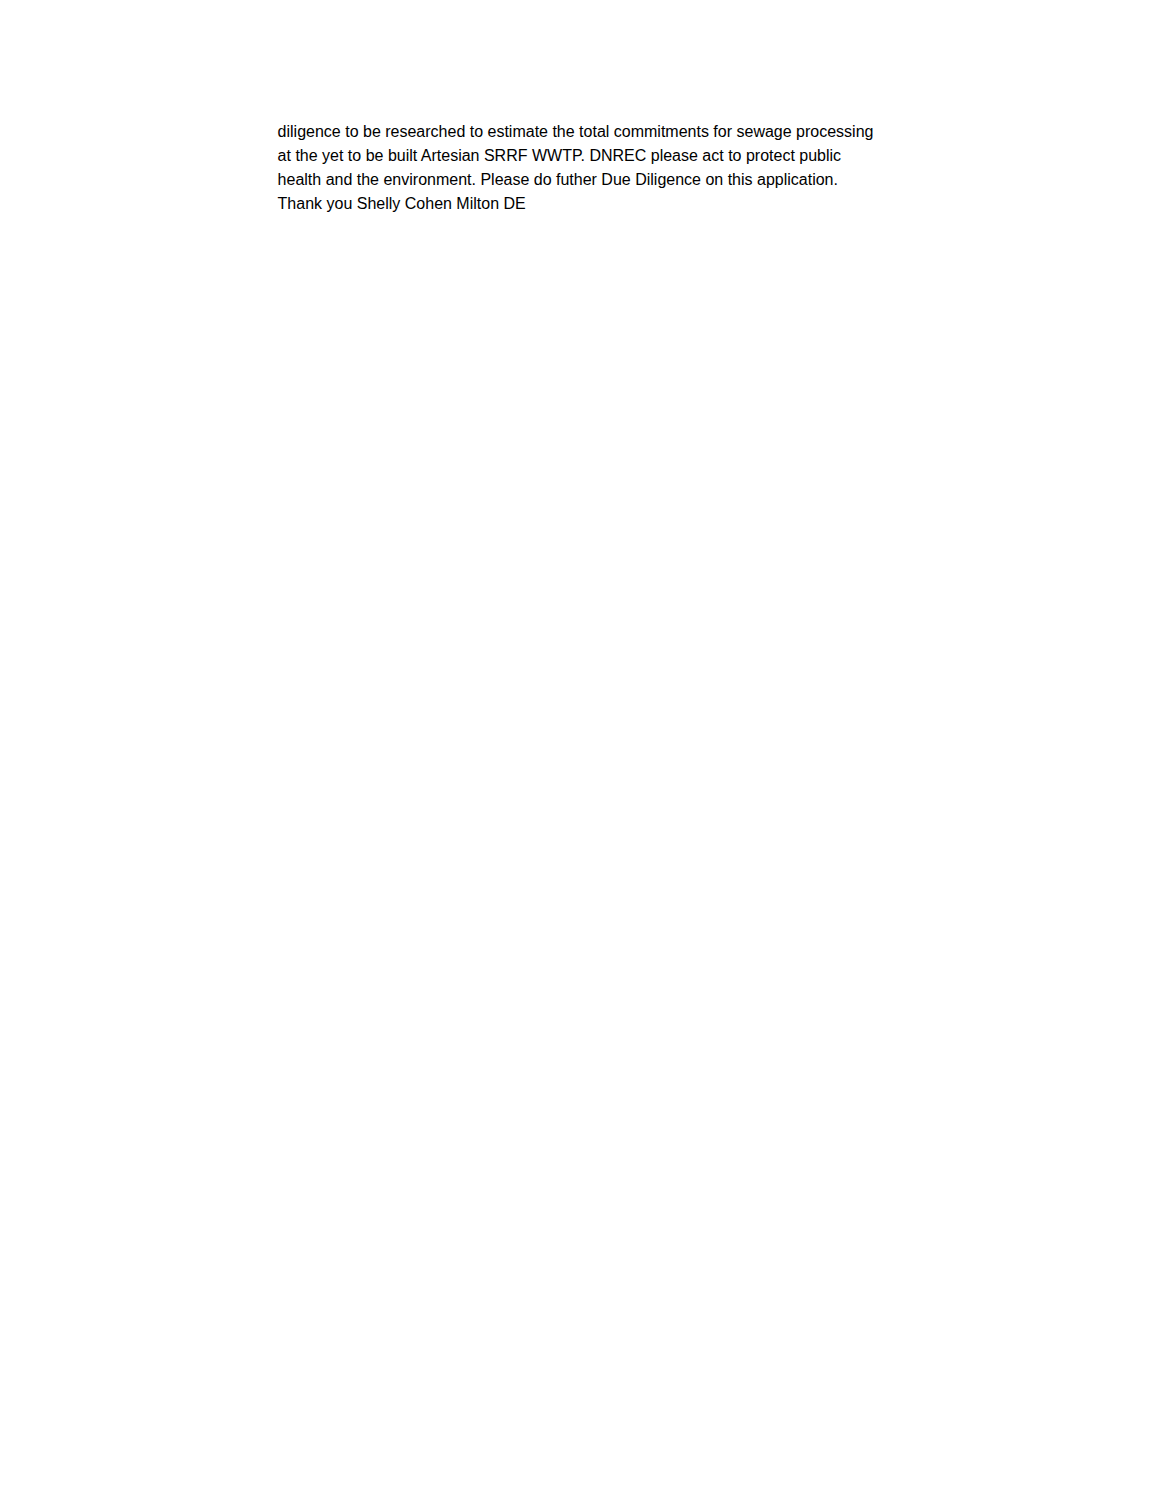diligence to be researched to estimate the total commitments for sewage processing at the yet to be built Artesian SRRF WWTP. DNREC please act to protect public health and the environment. Please do futher Due Diligence on this application. Thank you Shelly Cohen Milton DE